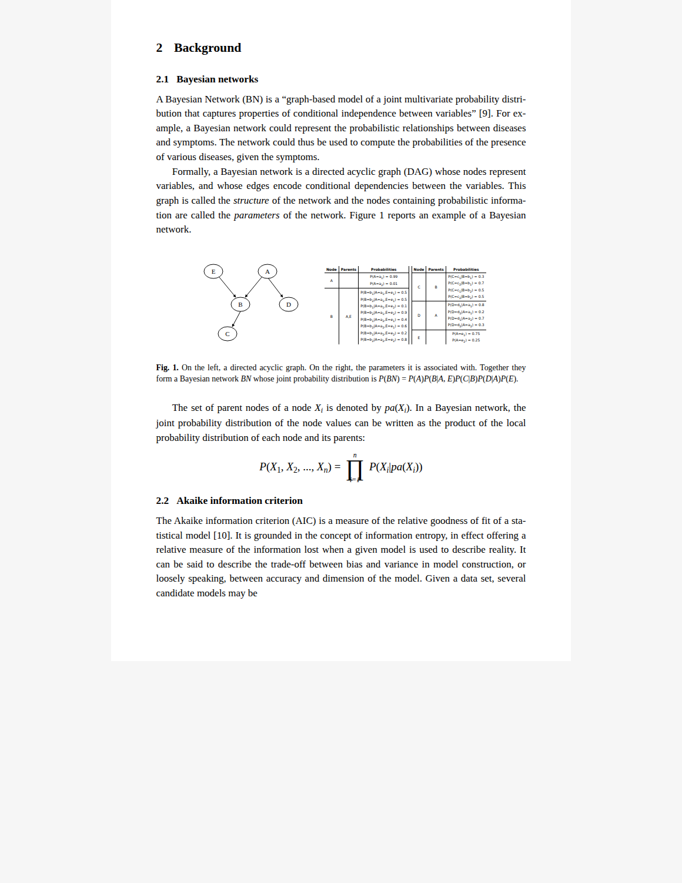2 Background
2.1 Bayesian networks
A Bayesian Network (BN) is a “graph-based model of a joint multivariate probability distribution that captures properties of conditional independence between variables” [9]. For example, a Bayesian network could represent the probabilistic relationships between diseases and symptoms. The network could thus be used to compute the probabilities of the presence of various diseases, given the symptoms.
Formally, a Bayesian network is a directed acyclic graph (DAG) whose nodes represent variables, and whose edges encode conditional dependencies between the variables. This graph is called the structure of the network and the nodes containing probabilistic information are called the parameters of the network. Figure 1 reports an example of a Bayesian network.
E A B D C
| Node | Parents | Probabilities |
| --- | --- | --- |
| A | | P(A=a 1 ) = 0.99 P(A=a 2 ) = 0.01 |
| B | A,E | P(B=b 1 /A=a 1 ,E=e 1 ) = 0.5 P(B=b 2 /A=a 1 ,E=e 1 ) = 0.5 P(B=b 1 /A=a 1 ,E=e 2 ) = 0.1 P(B=b 2 /A=a 1 ,E=e 2 ) = 0.9 P(B=b 1 /A=a 2 ,E=e 1 ) = 0.4 P(B=b 2 /A=a 2 ,E=e 1 ) = 0.6 P(B=b 1 /A=a 2 ,E=e 2 ) = 0.2 P(B=b 2 /A=a 2 ,E=e 2 ) = 0.8 |
| Node | Parents | Probabilities |
| --- | --- | --- |
| C | B | P(C=c 1 /B=b 1 ) = 0.3 P(C=c 2 /B=b 1 ) = 0.7 P(C=c 1 /B=b 2 ) = 0.5 P(C=c 2 /B=b 2 ) = 0.5 |
| D | A | P(D=d 1 /A=a 1 ) = 0.8 P(D=d 2 /A=a 1 ) = 0.2 P(D=d 1 /A=a 2 ) = 0.7 P(D=d 2 /A=a 2 ) = 0.3 |
| E | | P(A=e 1 ) = 0.75 P(A=e 2 ) = 0.25 |
Fig. 1. On the left, a directed acyclic graph. On the right, the parameters it is associated with. Together they form a Bayesian network BN whose joint probability distribution is P(BN) = P(A)P(B|A, E)P(C|B)P(D|A)P(E).
The set of parent nodes of a node Xi is denoted by pa(Xi). In a Bayesian network, the joint probability distribution of the node values can be written as the product of the local probability distribution of each node and its parents:
P(X 1, X 2, ..., Xn) = n ∏ i=1 P(Xi|pa(Xi))
2.2 Akaike information criterion
The Akaike information criterion (AIC) is a measure of the relative goodness of fit of a statistical model [10]. It is grounded in the concept of information entropy, in effect offering a relative measure of the information lost when a given model is used to describe reality. It can be said to describe the trade-off between bias and variance in model construction, or loosely speaking, between accuracy and dimension of the model. Given a data set, several candidate models may be